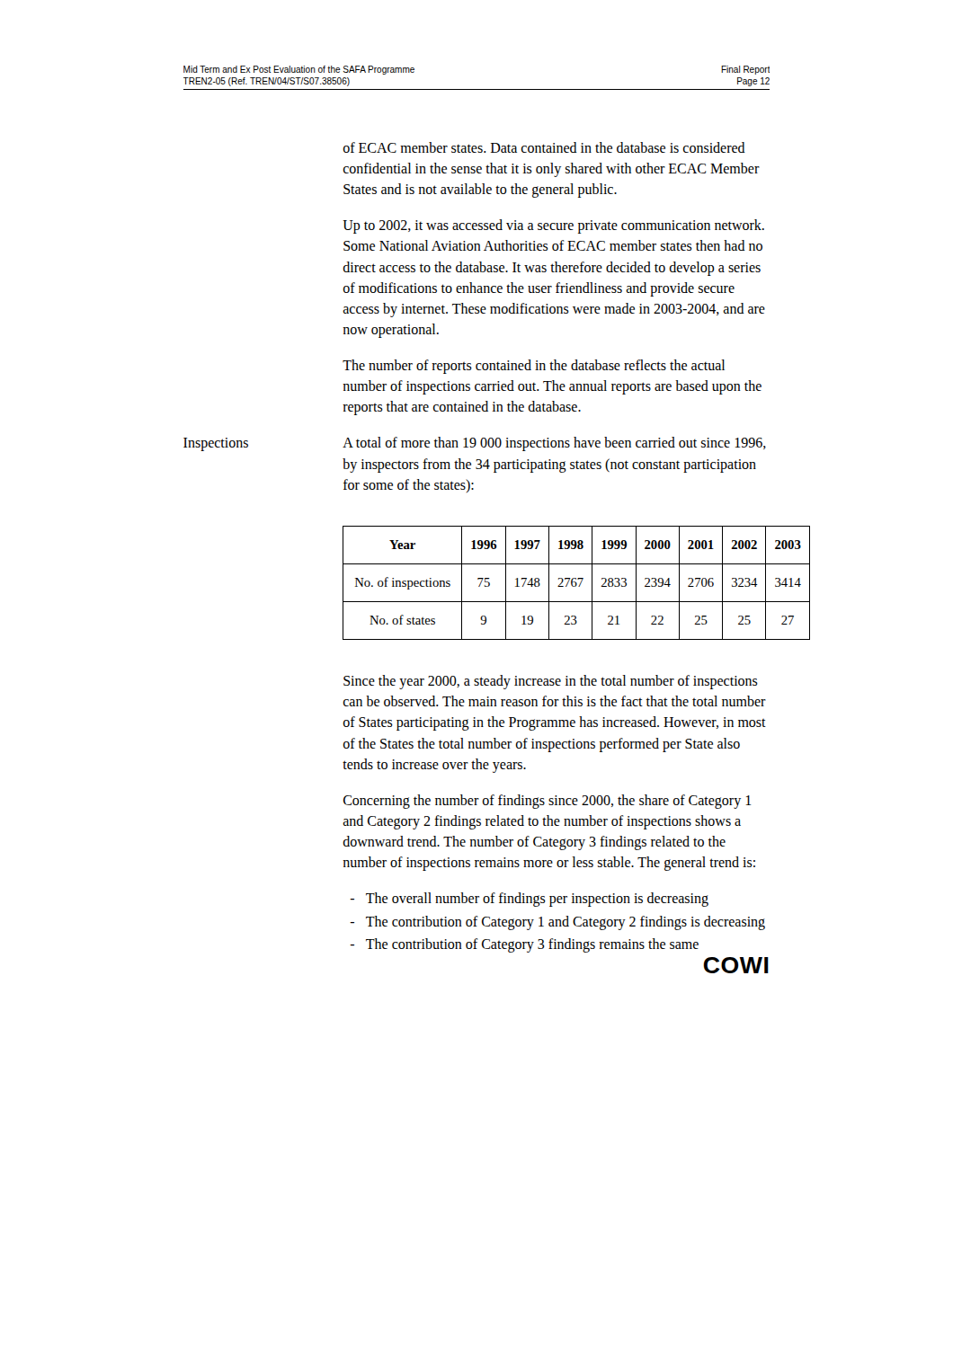Mid Term and Ex Post Evaluation of the SAFA Programme
TREN2-05 (Ref. TREN/04/ST/S07.38506)
Final Report
Page 12
of ECAC member states. Data contained in the database is considered confidential in the sense that it is only shared with other ECAC Member States and is not available to the general public.
Up to 2002, it was accessed via a secure private communication network. Some National Aviation Authorities of ECAC member states then had no direct access to the database. It was therefore decided to develop a series of modifications to enhance the user friendliness and provide secure access by internet. These modifications were made in 2003-2004, and are now operational.
The number of reports contained in the database reflects the actual number of inspections carried out. The annual reports are based upon the reports that are contained in the database.
Inspections
A total of more than 19 000 inspections have been carried out since 1996, by inspectors from the 34 participating states (not constant participation for some of the states):
| Year | 1996 | 1997 | 1998 | 1999 | 2000 | 2001 | 2002 | 2003 |
| --- | --- | --- | --- | --- | --- | --- | --- | --- |
| No. of inspections | 75 | 1748 | 2767 | 2833 | 2394 | 2706 | 3234 | 3414 |
| No. of states | 9 | 19 | 23 | 21 | 22 | 25 | 25 | 27 |
Since the year 2000, a steady increase in the total number of inspections can be observed. The main reason for this is the fact that the total number of States participating in the Programme has increased. However, in most of the States the total number of inspections performed per State also tends to increase over the years.
Concerning the number of findings since 2000, the share of Category 1 and Category 2 findings related to the number of inspections shows a downward trend. The number of Category 3 findings related to the number of inspections remains more or less stable. The general trend is:
The overall number of findings per inspection is decreasing
The contribution of Category 1 and Category 2 findings is decreasing
The contribution of Category 3 findings remains the same
COWI